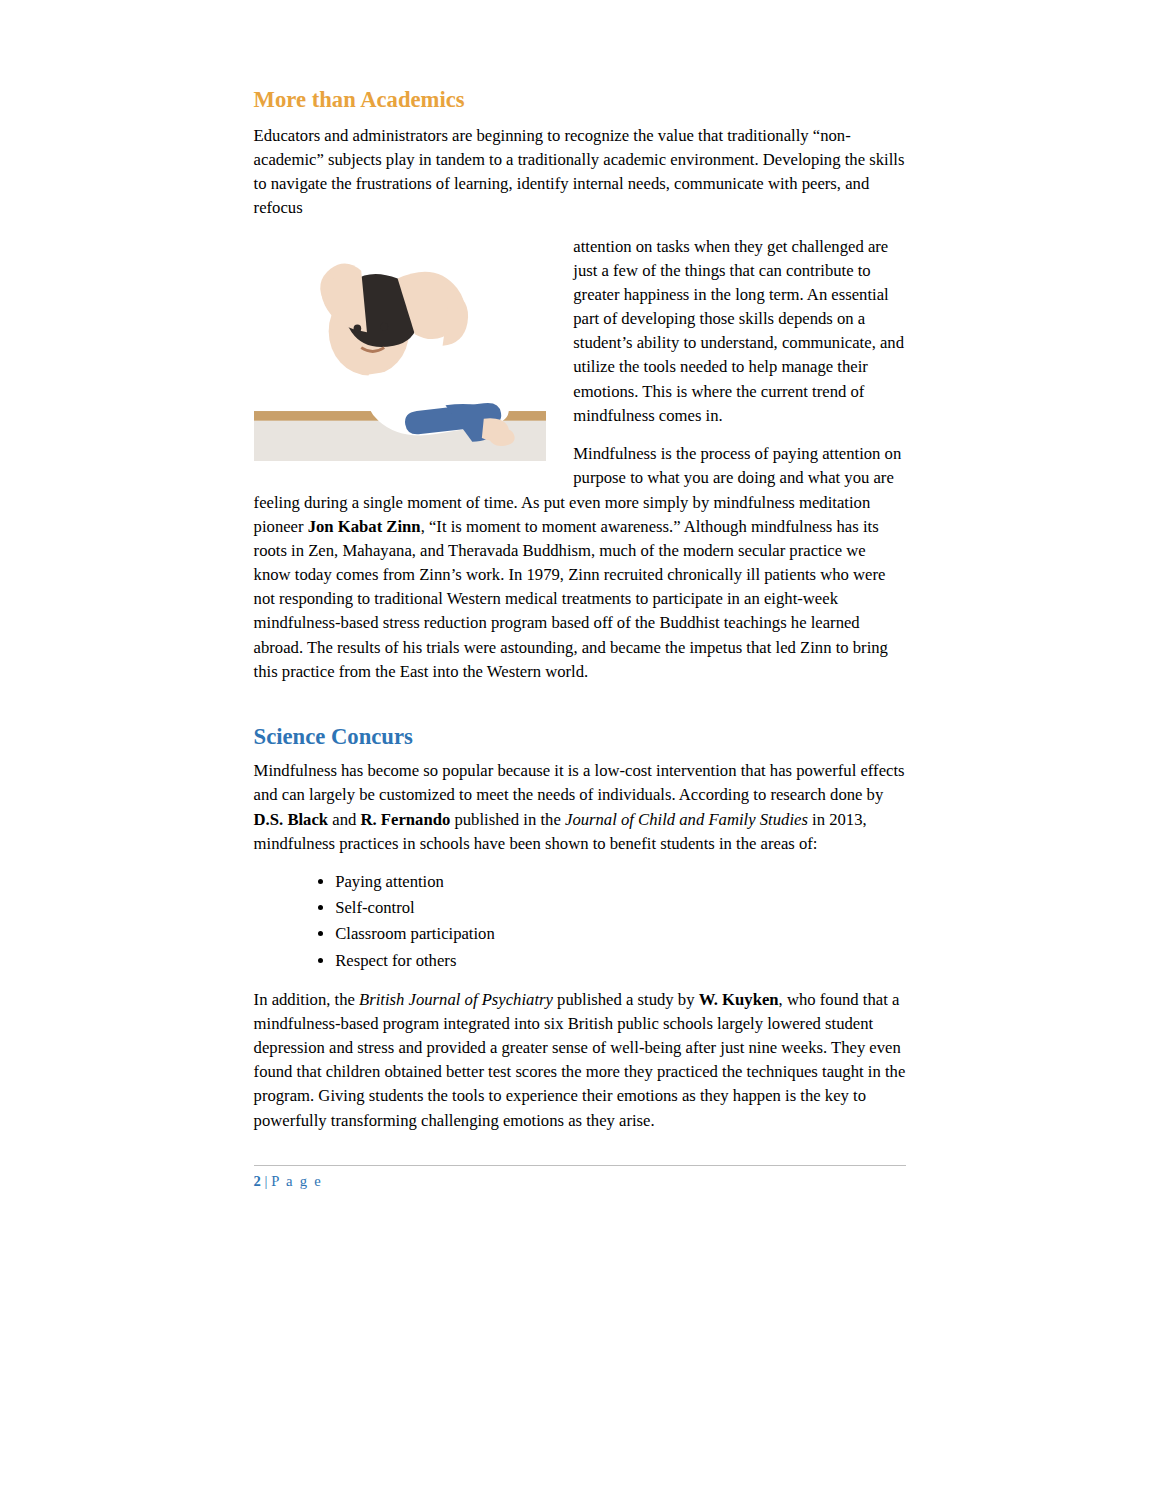More than Academics
Educators and administrators are beginning to recognize the value that traditionally “non-academic” subjects play in tandem to a traditionally academic environment. Developing the skills to navigate the frustrations of learning, identify internal needs, communicate with peers, and refocus
attention on tasks when they get challenged are just a few of the things that can contribute to greater happiness in the long term. An essential part of developing those skills depends on a student’s ability to understand, communicate, and utilize the tools needed to help manage their emotions. This is where the current trend of mindfulness comes in.
Mindfulness is the process of paying attention on purpose to what you are doing and what you are feeling during a single moment of time. As put even more simply by mindfulness meditation pioneer Jon Kabat Zinn, “It is moment to moment awareness.” Although mindfulness has its roots in Zen, Mahayana, and Theravada Buddhism, much of the modern secular practice we know today comes from Zinn’s work. In 1979, Zinn recruited chronically ill patients who were not responding to traditional Western medical treatments to participate in an eight-week mindfulness-based stress reduction program based off of the Buddhist teachings he learned abroad. The results of his trials were astounding, and became the impetus that led Zinn to bring this practice from the East into the Western world.
Science Concurs
Mindfulness has become so popular because it is a low-cost intervention that has powerful effects and can largely be customized to meet the needs of individuals. According to research done by D.S. Black and R. Fernando published in the Journal of Child and Family Studies in 2013, mindfulness practices in schools have been shown to benefit students in the areas of:
Paying attention
Self-control
Classroom participation
Respect for others
In addition, the British Journal of Psychiatry published a study by W. Kuyken, who found that a mindfulness-based program integrated into six British public schools largely lowered student depression and stress and provided a greater sense of well-being after just nine weeks. They even found that children obtained better test scores the more they practiced the techniques taught in the program. Giving students the tools to experience their emotions as they happen is the key to powerfully transforming challenging emotions as they arise.
2|P a g e